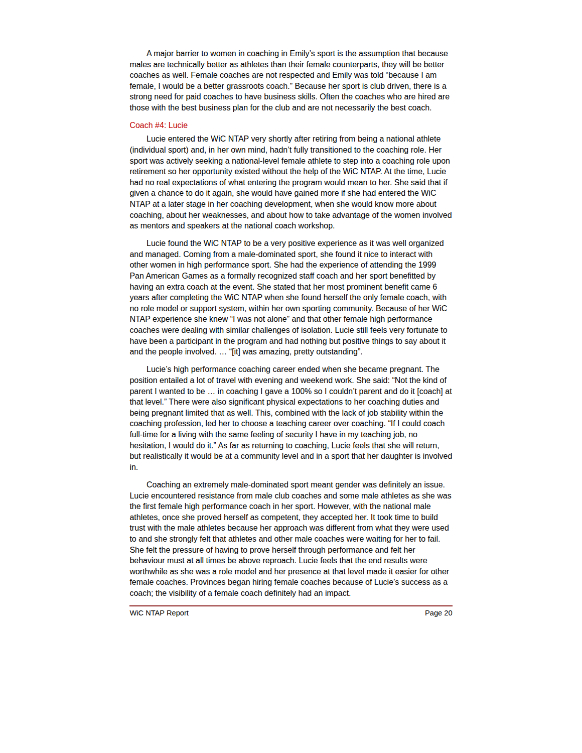A major barrier to women in coaching in Emily’s sport is the assumption that because males are technically better as athletes than their female counterparts, they will be better coaches as well. Female coaches are not respected and Emily was told “because I am female, I would be a better grassroots coach.” Because her sport is club driven, there is a strong need for paid coaches to have business skills. Often the coaches who are hired are those with the best business plan for the club and are not necessarily the best coach.
Coach #4: Lucie
Lucie entered the WiC NTAP very shortly after retiring from being a national athlete (individual sport) and, in her own mind, hadn’t fully transitioned to the coaching role. Her sport was actively seeking a national-level female athlete to step into a coaching role upon retirement so her opportunity existed without the help of the WiC NTAP. At the time, Lucie had no real expectations of what entering the program would mean to her. She said that if given a chance to do it again, she would have gained more if she had entered the WiC NTAP at a later stage in her coaching development, when she would know more about coaching, about her weaknesses, and about how to take advantage of the women involved as mentors and speakers at the national coach workshop.
Lucie found the WiC NTAP to be a very positive experience as it was well organized and managed. Coming from a male-dominated sport, she found it nice to interact with other women in high performance sport. She had the experience of attending the 1999 Pan American Games as a formally recognized staff coach and her sport benefitted by having an extra coach at the event. She stated that her most prominent benefit came 6 years after completing the WiC NTAP when she found herself the only female coach, with no role model or support system, within her own sporting community. Because of her WiC NTAP experience she knew “I was not alone” and that other female high performance coaches were dealing with similar challenges of isolation. Lucie still feels very fortunate to have been a participant in the program and had nothing but positive things to say about it and the people involved. … “[it] was amazing, pretty outstanding”.
Lucie’s high performance coaching career ended when she became pregnant. The position entailed a lot of travel with evening and weekend work. She said: “Not the kind of parent I wanted to be … in coaching I gave a 100% so I couldn’t parent and do it [coach] at that level.” There were also significant physical expectations to her coaching duties and being pregnant limited that as well. This, combined with the lack of job stability within the coaching profession, led her to choose a teaching career over coaching. “If I could coach full-time for a living with the same feeling of security I have in my teaching job, no hesitation, I would do it.” As far as returning to coaching, Lucie feels that she will return, but realistically it would be at a community level and in a sport that her daughter is involved in.
Coaching an extremely male-dominated sport meant gender was definitely an issue. Lucie encountered resistance from male club coaches and some male athletes as she was the first female high performance coach in her sport. However, with the national male athletes, once she proved herself as competent, they accepted her. It took time to build trust with the male athletes because her approach was different from what they were used to and she strongly felt that athletes and other male coaches were waiting for her to fail. She felt the pressure of having to prove herself through performance and felt her behaviour must at all times be above reproach. Lucie feels that the end results were worthwhile as she was a role model and her presence at that level made it easier for other female coaches. Provinces began hiring female coaches because of Lucie’s success as a coach; the visibility of a female coach definitely had an impact.
WiC NTAP Report
Page 20